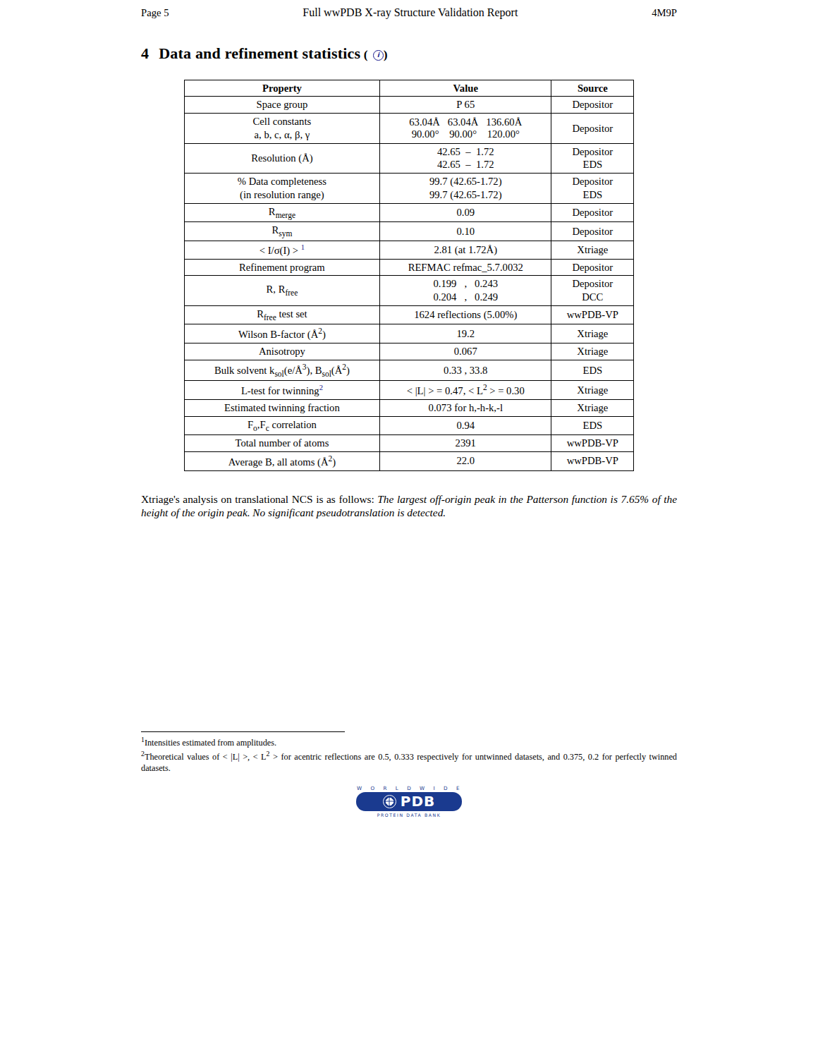Page 5
Full wwPDB X-ray Structure Validation Report
4M9P
4 Data and refinement statistics (i)
| Property | Value | Source |
| --- | --- | --- |
| Space group | P 65 | Depositor |
| Cell constants a, b, c, α, β, γ | 63.04Å 63.04Å 136.60Å 90.00° 90.00° 120.00° | Depositor |
| Resolution (Å) | 42.65 – 1.72 42.65 – 1.72 | Depositor EDS |
| % Data completeness (in resolution range) | 99.7 (42.65-1.72) 99.7 (42.65-1.72) | Depositor EDS |
| R merge | 0.09 | Depositor |
| R sym | 0.10 | Depositor |
| < I/σ(I) > 1 | 2.81 (at 1.72Å) | Xtriage |
| Refinement program | REFMAC refmac_5.7.0032 | Depositor |
| R, R free | 0.199 , 0.243 0.204 , 0.249 | Depositor DCC |
| R free test set | 1624 reflections (5.00%) | wwPDB-VP |
| Wilson B-factor (Å 2 ) | 19.2 | Xtriage |
| Anisotropy | 0.067 | Xtriage |
| Bulk solvent k sol (e/Å 3 ), B sol (Å 2 ) | 0.33 , 33.8 | EDS |
| L-test for twinning 2 | < /L/ > = 0.47, < L 2 > = 0.30 | Xtriage |
| Estimated twinning fraction | 0.073 for h,-h-k,-l | Xtriage |
| F o ,F c correlation | 0.94 | EDS |
| Total number of atoms | 2391 | wwPDB-VP |
| Average B, all atoms (Å 2 ) | 22.0 | wwPDB-VP |
Xtriage's analysis on translational NCS is as follows: The largest off-origin peak in the Patterson function is 7.65% of the height of the origin peak. No significant pseudotranslation is detected.
1Intensities estimated from amplitudes.
2Theoretical values of < |L| >, < L2 > for acentric reflections are 0.5, 0.333 respectively for untwinned datasets, and 0.375, 0.2 for perfectly twinned datasets.
W O R L D W I D E
PDB
PROTEIN DATA BANK